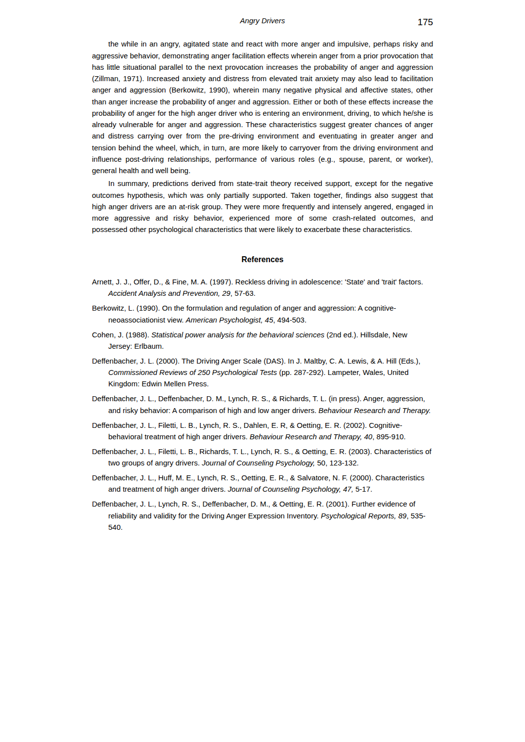Angry Drivers 175
the while in an angry, agitated state and react with more anger and impulsive, perhaps risky and aggressive behavior, demonstrating anger facilitation effects wherein anger from a prior provocation that has little situational parallel to the next provocation increases the probability of anger and aggression (Zillman, 1971). Increased anxiety and distress from elevated trait anxiety may also lead to facilitation anger and aggression (Berkowitz, 1990), wherein many negative physical and affective states, other than anger increase the probability of anger and aggression. Either or both of these effects increase the probability of anger for the high anger driver who is entering an environment, driving, to which he/she is already vulnerable for anger and aggression. These characteristics suggest greater chances of anger and distress carrying over from the pre-driving environment and eventuating in greater anger and tension behind the wheel, which, in turn, are more likely to carryover from the driving environment and influence post-driving relationships, performance of various roles (e.g., spouse, parent, or worker), general health and well being.
In summary, predictions derived from state-trait theory received support, except for the negative outcomes hypothesis, which was only partially supported. Taken together, findings also suggest that high anger drivers are an at-risk group. They were more frequently and intensely angered, engaged in more aggressive and risky behavior, experienced more of some crash-related outcomes, and possessed other psychological characteristics that were likely to exacerbate these characteristics.
References
Arnett, J. J., Offer, D., & Fine, M. A. (1997). Reckless driving in adolescence: 'State' and 'trait' factors. Accident Analysis and Prevention, 29, 57-63.
Berkowitz, L. (1990). On the formulation and regulation of anger and aggression: A cognitive-neoassociationist view. American Psychologist, 45, 494-503.
Cohen, J. (1988). Statistical power analysis for the behavioral sciences (2nd ed.). Hillsdale, New Jersey: Erlbaum.
Deffenbacher, J. L. (2000). The Driving Anger Scale (DAS). In J. Maltby, C. A. Lewis, & A. Hill (Eds.), Commissioned Reviews of 250 Psychological Tests (pp. 287-292). Lampeter, Wales, United Kingdom: Edwin Mellen Press.
Deffenbacher, J. L., Deffenbacher, D. M., Lynch, R. S., & Richards, T. L. (in press). Anger, aggression, and risky behavior: A comparison of high and low anger drivers. Behaviour Research and Therapy.
Deffenbacher, J. L., Filetti, L. B., Lynch, R. S., Dahlen, E. R, & Oetting, E. R. (2002). Cognitive-behavioral treatment of high anger drivers. Behaviour Research and Therapy, 40, 895-910.
Deffenbacher, J. L., Filetti, L. B., Richards, T. L., Lynch, R. S., & Oetting, E. R. (2003). Characteristics of two groups of angry drivers. Journal of Counseling Psychology, 50, 123-132.
Deffenbacher, J. L., Huff, M. E., Lynch, R. S., Oetting, E. R., & Salvatore, N. F. (2000). Characteristics and treatment of high anger drivers. Journal of Counseling Psychology, 47, 5-17.
Deffenbacher, J. L., Lynch, R. S., Deffenbacher, D. M., & Oetting, E. R. (2001). Further evidence of reliability and validity for the Driving Anger Expression Inventory. Psychological Reports, 89, 535-540.